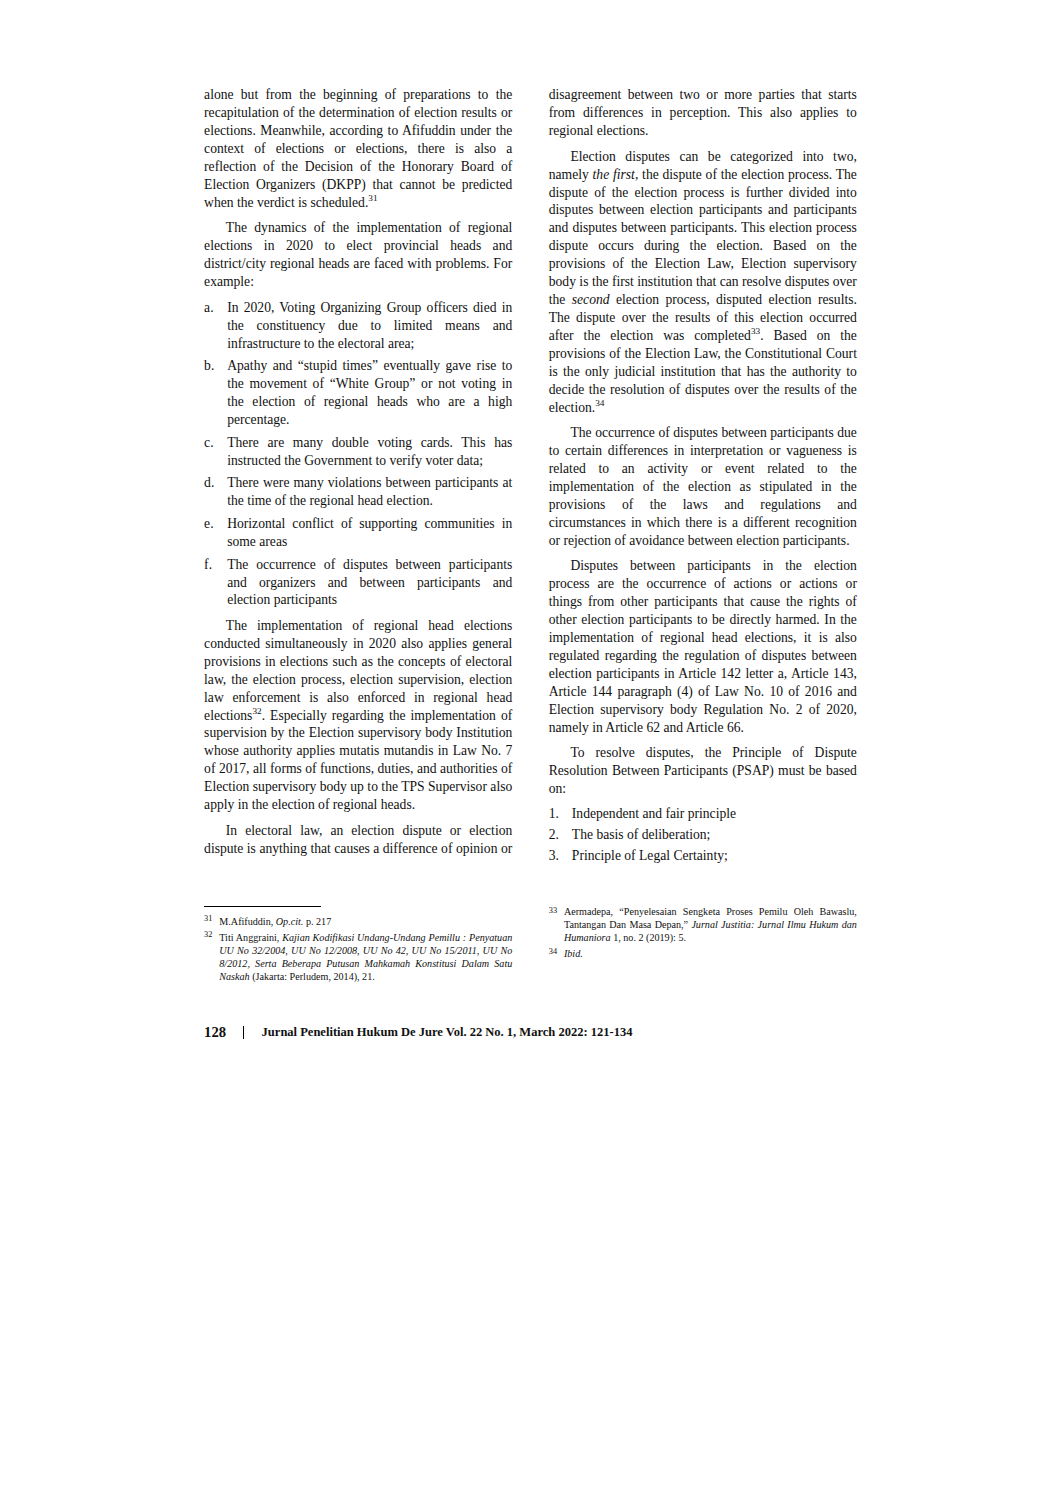alone but from the beginning of preparations to the recapitulation of the determination of election results or elections. Meanwhile, according to Afifuddin under the context of elections or elections, there is also a reflection of the Decision of the Honorary Board of Election Organizers (DKPP) that cannot be predicted when the verdict is scheduled.31
The dynamics of the implementation of regional elections in 2020 to elect provincial heads and district/city regional heads are faced with problems. For example:
In 2020, Voting Organizing Group officers died in the constituency due to limited means and infrastructure to the electoral area;
Apathy and “stupid times” eventually gave rise to the movement of “White Group” or not voting in the election of regional heads who are a high percentage.
There are many double voting cards. This has instructed the Government to verify voter data;
There were many violations between participants at the time of the regional head election.
Horizontal conflict of supporting communities in some areas
The occurrence of disputes between participants and organizers and between participants and election participants
The implementation of regional head elections conducted simultaneously in 2020 also applies general provisions in elections such as the concepts of electoral law, the election process, election supervision, election law enforcement is also enforced in regional head elections32. Especially regarding the implementation of supervision by the Election supervisory body Institution whose authority applies mutatis mutandis in Law No. 7 of 2017, all forms of functions, duties, and authorities of Election supervisory body up to the TPS Supervisor also apply in the election of regional heads.
In electoral law, an election dispute or election dispute is anything that causes a difference of opinion or disagreement between two or more parties that starts from differences in perception. This also applies to regional elections.
Election disputes can be categorized into two, namely the first, the dispute of the election process. The dispute of the election process is further divided into disputes between election participants and participants and disputes between participants. This election process dispute occurs during the election. Based on the provisions of the Election Law, Election supervisory body is the first institution that can resolve disputes over the second election process, disputed election results. The dispute over the results of this election occurred after the election was completed33. Based on the provisions of the Election Law, the Constitutional Court is the only judicial institution that has the authority to decide the resolution of disputes over the results of the election.34
The occurrence of disputes between participants due to certain differences in interpretation or vagueness is related to an activity or event related to the implementation of the election as stipulated in the provisions of the laws and regulations and circumstances in which there is a different recognition or rejection of avoidance between election participants.
Disputes between participants in the election process are the occurrence of actions or actions or things from other participants that cause the rights of other election participants to be directly harmed. In the implementation of regional head elections, it is also regulated regarding the regulation of disputes between election participants in Article 142 letter a, Article 143, Article 144 paragraph (4) of Law No. 10 of 2016 and Election supervisory body Regulation No. 2 of 2020, namely in Article 62 and Article 66.
To resolve disputes, the Principle of Dispute Resolution Between Participants (PSAP) must be based on:
Independent and fair principle
The basis of deliberation;
Principle of Legal Certainty;
M.Afifuddin, Op.cit. p. 217
Titi Anggraini, Kajian Kodifikasi Undang-Undang Pemillu : Penyatuan UU No 32/2004, UU No 12/2008, UU No 42, UU No 15/2011, UU No 8/2012, Serta Beberapa Putusan Mahkamah Konstitusi Dalam Satu Naskah (Jakarta: Perludem, 2014), 21.
Aermadepa, “Penyelesaian Sengketa Proses Pemilu Oleh Bawaslu, Tantangan Dan Masa Depan,” Jurnal Justitia: Jurnal Ilmu Hukum dan Humaniora 1, no. 2 (2019): 5.
Ibid.
128 Jurnal Penelitian Hukum De Jure Vol. 22 No. 1, March 2022: 121-134